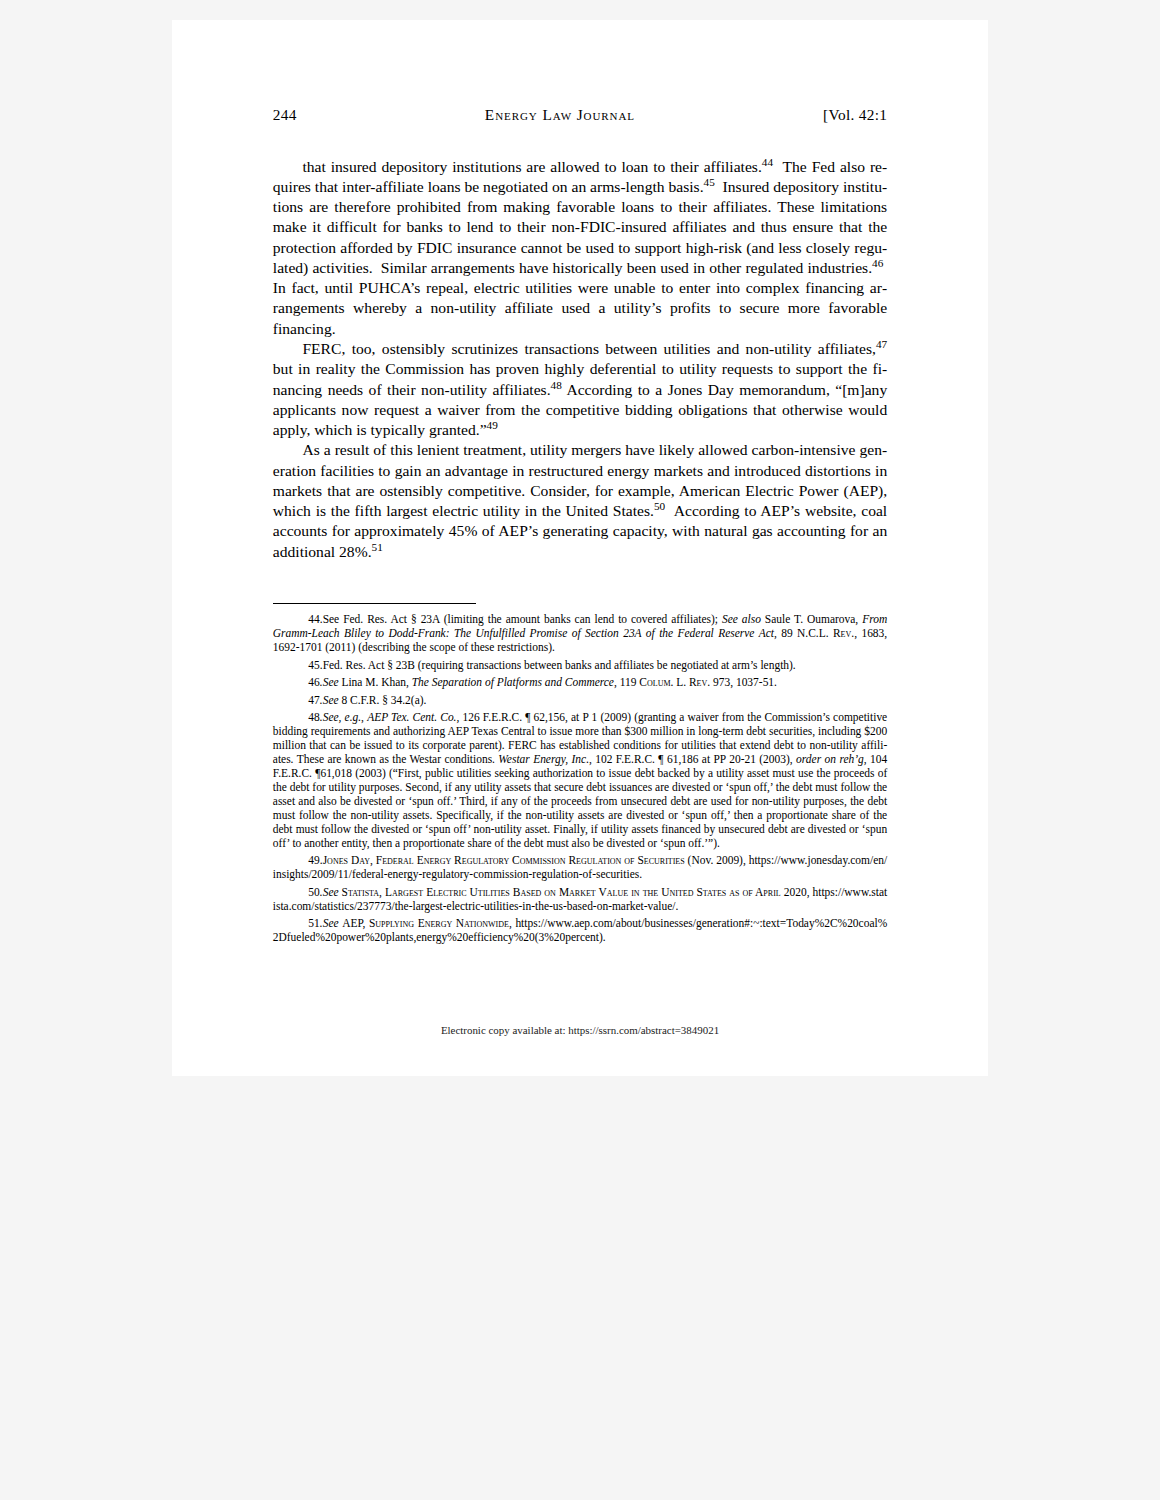244 Energy Law Journal [Vol. 42:1
that insured depository institutions are allowed to loan to their affiliates.44 The Fed also requires that inter-affiliate loans be negotiated on an arms-length basis.45 Insured depository institutions are therefore prohibited from making favorable loans to their affiliates. These limitations make it difficult for banks to lend to their non-FDIC-insured affiliates and thus ensure that the protection afforded by FDIC insurance cannot be used to support high-risk (and less closely regulated) activities. Similar arrangements have historically been used in other regulated industries.46 In fact, until PUHCA’s repeal, electric utilities were unable to enter into complex financing arrangements whereby a non-utility affiliate used a utility’s profits to secure more favorable financing.
FERC, too, ostensibly scrutinizes transactions between utilities and non-utility affiliates,47 but in reality the Commission has proven highly deferential to utility requests to support the financing needs of their non-utility affiliates.48 According to a Jones Day memorandum, “[m]any applicants now request a waiver from the competitive bidding obligations that otherwise would apply, which is typically granted.”49
As a result of this lenient treatment, utility mergers have likely allowed carbon-intensive generation facilities to gain an advantage in restructured energy markets and introduced distortions in markets that are ostensibly competitive. Consider, for example, American Electric Power (AEP), which is the fifth largest electric utility in the United States.50 According to AEP’s website, coal accounts for approximately 45% of AEP’s generating capacity, with natural gas accounting for an additional 28%.51
44. See Fed. Res. Act § 23A (limiting the amount banks can lend to covered affiliates); See also Saule T. Oumarova, From Gramm-Leach Bliley to Dodd-Frank: The Unfulfilled Promise of Section 23A of the Federal Reserve Act, 89 N.C.L. Rev., 1683, 1692-1701 (2011) (describing the scope of these restrictions).
45. Fed. Res. Act § 23B (requiring transactions between banks and affiliates be negotiated at arm’s length).
46. See Lina M. Khan, The Separation of Platforms and Commerce, 119 Colum. L. Rev. 973, 1037-51.
47. See 8 C.F.R. § 34.2(a).
48. See, e.g., AEP Tex. Cent. Co., 126 F.E.R.C. ¶ 62,156, at P 1 (2009) (granting a waiver from the Commission’s competitive bidding requirements and authorizing AEP Texas Central to issue more than $300 million in long-term debt securities, including $200 million that can be issued to its corporate parent). FERC has established conditions for utilities that extend debt to non-utility affiliates. These are known as the Westar conditions. Westar Energy, Inc., 102 F.E.R.C. ¶ 61,186 at PP 20-21 (2003), order on reh’g, 104 F.E.R.C. ¶61,018 (2003) (“First, public utilities seeking authorization to issue debt backed by a utility asset must use the proceeds of the debt for utility purposes. Second, if any utility assets that secure debt issuances are divested or ‘spun off,’ the debt must follow the asset and also be divested or ‘spun off.’ Third, if any of the proceeds from unsecured debt are used for non-utility purposes, the debt must follow the non-utility assets. Specifically, if the non-utility assets are divested or ‘spun off,’ then a proportionate share of the debt must follow the divested or ‘spun off’ non-utility asset. Finally, if utility assets financed by unsecured debt are divested or ‘spun off’ to another entity, then a proportionate share of the debt must also be divested or ‘spun off.’”).
49. Jones Day, Federal Energy Regulatory Commission Regulation of Securities (Nov. 2009), https://www.jonesday.com/en/insights/2009/11/federal-energy-regulatory-commission-regulation-of-securities.
50. See Statista, Largest Electric Utilities Based on Market Value in the United States as of April 2020, https://www.statista.com/statistics/237773/the-largest-electric-utilities-in-the-us-based-on-market-value/.
51. See AEP, Supplying Energy Nationwide, https://www.aep.com/about/businesses/generation#:~:text=Today%2C%20coal%2Dfueled%20power%20plants,energy%20efficiency%20(3%20percent).
Electronic copy available at: https://ssrn.com/abstract=3849021